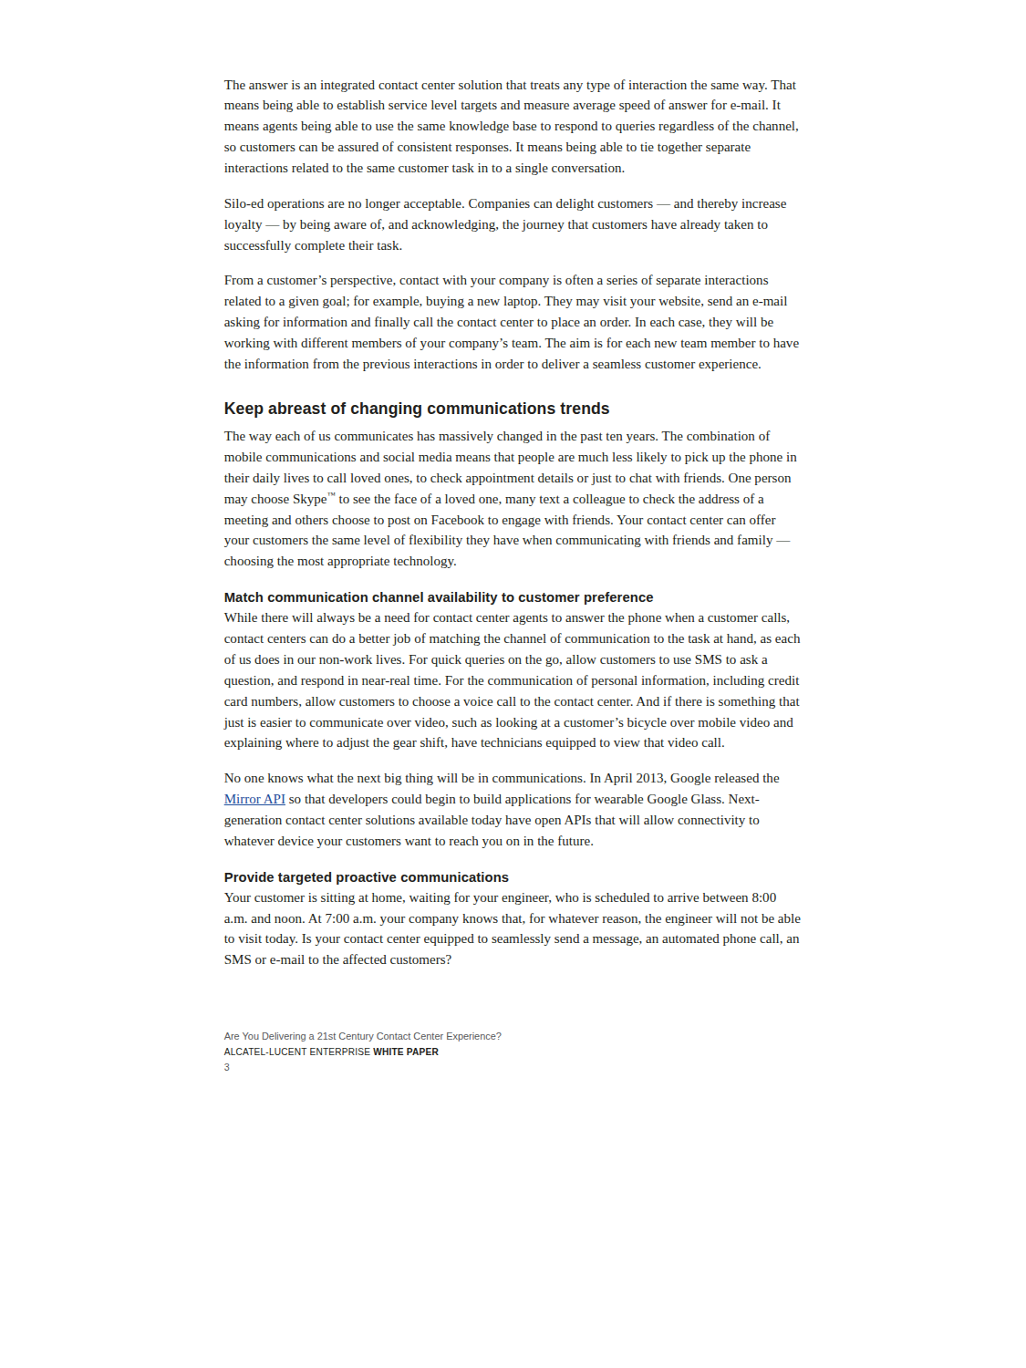The answer is an integrated contact center solution that treats any type of interaction the same way. That means being able to establish service level targets and measure average speed of answer for e-mail. It means agents being able to use the same knowledge base to respond to queries regardless of the channel, so customers can be assured of consistent responses. It means being able to tie together separate interactions related to the same customer task in to a single conversation.
Silo-ed operations are no longer acceptable. Companies can delight customers — and thereby increase loyalty — by being aware of, and acknowledging, the journey that customers have already taken to successfully complete their task.
From a customer’s perspective, contact with your company is often a series of separate interactions related to a given goal; for example, buying a new laptop. They may visit your website, send an e-mail asking for information and finally call the contact center to place an order. In each case, they will be working with different members of your company’s team. The aim is for each new team member to have the information from the previous interactions in order to deliver a seamless customer experience.
Keep abreast of changing communications trends
The way each of us communicates has massively changed in the past ten years. The combination of mobile communications and social media means that people are much less likely to pick up the phone in their daily lives to call loved ones, to check appointment details or just to chat with friends. One person may choose Skype™ to see the face of a loved one, many text a colleague to check the address of a meeting and others choose to post on Facebook to engage with friends. Your contact center can offer your customers the same level of flexibility they have when communicating with friends and family — choosing the most appropriate technology.
Match communication channel availability to customer preference
While there will always be a need for contact center agents to answer the phone when a customer calls, contact centers can do a better job of matching the channel of communication to the task at hand, as each of us does in our non-work lives. For quick queries on the go, allow customers to use SMS to ask a question, and respond in near-real time. For the communication of personal information, including credit card numbers, allow customers to choose a voice call to the contact center. And if there is something that just is easier to communicate over video, such as looking at a customer’s bicycle over mobile video and explaining where to adjust the gear shift, have technicians equipped to view that video call.
No one knows what the next big thing will be in communications. In April 2013, Google released the Mirror API so that developers could begin to build applications for wearable Google Glass. Next-generation contact center solutions available today have open APIs that will allow connectivity to whatever device your customers want to reach you on in the future.
Provide targeted proactive communications
Your customer is sitting at home, waiting for your engineer, who is scheduled to arrive between 8:00 a.m. and noon. At 7:00 a.m. your company knows that, for whatever reason, the engineer will not be able to visit today. Is your contact center equipped to seamlessly send a message, an automated phone call, an SMS or e-mail to the affected customers?
Are You Delivering a 21st Century Contact Center Experience?
ALCATEL-LUCENT ENTERPRISE WHITE PAPER
3